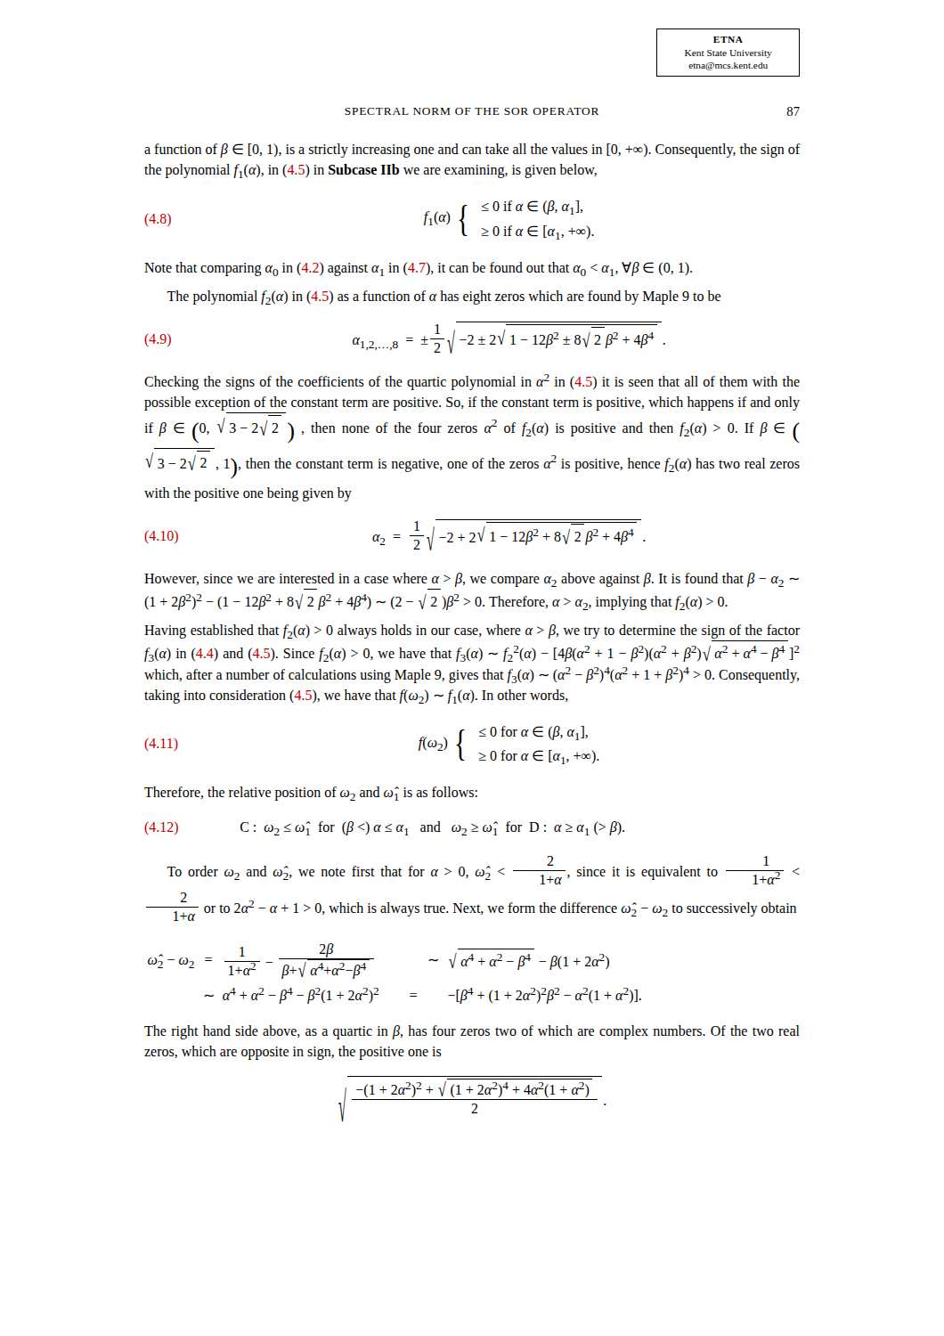ETNA
Kent State University
etna@mcs.kent.edu
SPECTRAL NORM OF THE SOR OPERATOR 87
a function of β ∈ [0, 1), is a strictly increasing one and can take all the values in [0, +∞). Consequently, the sign of the polynomial f1(α), in (4.5) in Subcase IIb we are examining, is given below,
(4.8)
f1(α) {
≤ 0 if α ∈ (β, α1],
≥ 0 if α ∈ [α1, +∞).
Note that comparing α0 in (4.2) against α1 in (4.7), it can be found out that α0 < α1, ∀β ∈ (0, 1).
The polynomial f2(α) in (4.5) as a function of α has eight zeros which are found by Maple 9 to be
(4.9)
α1,2,…,8 = ±12−2 ± 21 − 12β2 ± 82 β2 + 4β4.
Checking the signs of the coefficients of the quartic polynomial in α2 in (4.5) it is seen that all of them with the possible exception of the constant term are positive. So, if the constant term is positive, which happens if and only if β ∈ (0, 3 − 22) , then none of the four zeros α2 of f2(α) is positive and then f2(α) > 0. If β ∈ (3 − 22, 1), then the constant term is negative, one of the zeros α2 is positive, hence f2(α) has two real zeros with the positive one being given by
(4.10)
α2 = 12−2 + 21 − 12β2 + 82 β2 + 4β4.
However, since we are interested in a case where α > β, we compare α2 above against β. It is found that β − α2 ∼ (1 + 2β2)2 − (1 − 12β2 + 82 β2 + 4β4) ∼ (2 − 2)β2 > 0. Therefore, α > α2, implying that f2(α) > 0.
Having established that f2(α) > 0 always holds in our case, where α > β, we try to determine the sign of the factor f3(α) in (4.4) and (4.5). Since f2(α) > 0, we have that f3(α) ∼ f22(α) − [4β(α2 + 1 − β2)(α2 + β2)α2 + α4 − β4]2 which, after a number of calculations using Maple 9, gives that f3(α) ∼ (α2 − β2)4(α2 + 1 + β2)4 > 0. Consequently, taking into consideration (4.5), we have that f(ω2) ∼ f1(α). In other words,
(4.11)
f(ω2) {
≤ 0 for α ∈ (β, α1],
≥ 0 for α ∈ [α1, +∞).
Therefore, the relative position of ω2 and ω̂1 is as follows:
(4.12)
C : ω2 ≤ ω̂1 for (β <) α ≤ α1 and ω2 ≥ ω̂1 for D : α ≥ α1 (> β).
To order ω2 and ω̂2, we note first that for α > 0, ω̂2 < 21+α, since it is equivalent to 11+α2 < 21+α or to 2α2 − α + 1 > 0, which is always true. Next, we form the difference ω̂2 − ω2 to successively obtain
| ω̂ 2 − ω 2 | = | 1 1+ α 2 − 2 β β + α 4 + α 2 − β 4 | ∼ | α 4 + α 2 − β 4 − β (1 + 2 α 2 ) |
| | ∼ | α 4 + α 2 − β 4 − β 2 (1 + 2 α 2 ) 2 | = | −[ β 4 + (1 + 2 α 2 ) 2 β 2 − α 2 (1 + α 2 )]. |
The right hand side above, as a quartic in β, has four zeros two of which are complex numbers. Of the two real zeros, which are opposite in sign, the positive one is
−(1 + 2α2)2 + (1 + 2α2)4 + 4α2(1 + α2) 2.